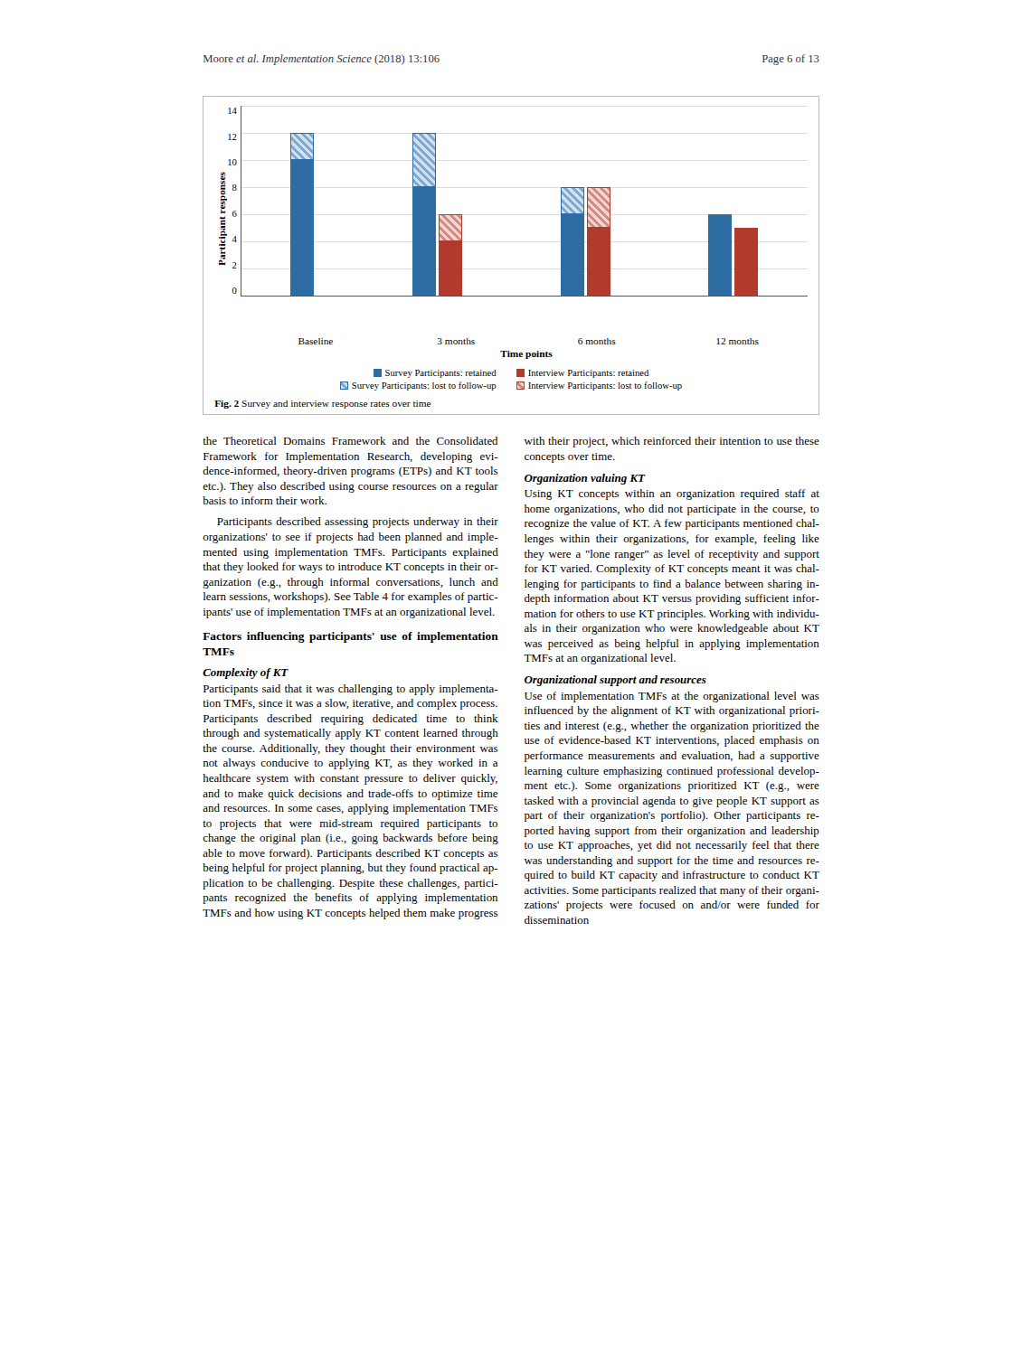Moore et al. Implementation Science (2018) 13:106
Page 6 of 13
Participant responses
14
12
10
8
6
4
2
0
Baseline 3 months 6 months 12 months
Time points
Survey Participants: retained
Interview Participants: retained
Survey Participants: lost to follow-up
Interview Participants: lost to follow-up
Fig. 2 Survey and interview response rates over time
the Theoretical Domains Framework and the Consolidated Framework for Implementation Research, developing evidence-informed, theory-driven programs (ETPs) and KT tools etc.). They also described using course resources on a regular basis to inform their work.
Participants described assessing projects underway in their organizations' to see if projects had been planned and implemented using implementation TMFs. Participants explained that they looked for ways to introduce KT concepts in their organization (e.g., through informal conversations, lunch and learn sessions, workshops). See Table 4 for examples of participants' use of implementation TMFs at an organizational level.
Factors influencing participants' use of implementation TMFs
Complexity of KT
Participants said that it was challenging to apply implementation TMFs, since it was a slow, iterative, and complex process. Participants described requiring dedicated time to think through and systematically apply KT content learned through the course. Additionally, they thought their environment was not always conducive to applying KT, as they worked in a healthcare system with constant pressure to deliver quickly, and to make quick decisions and trade-offs to optimize time and resources. In some cases, applying implementation TMFs to projects that were mid-stream required participants to change the original plan (i.e., going backwards before being able to move forward). Participants described KT concepts as being helpful for project planning, but they found practical application to be challenging. Despite these challenges, participants recognized the benefits of applying implementation TMFs and how using KT concepts helped them make progress with their project, which reinforced their intention to use these concepts over time.
Organization valuing KT
Using KT concepts within an organization required staff at home organizations, who did not participate in the course, to recognize the value of KT. A few participants mentioned challenges within their organizations, for example, feeling like they were a "lone ranger" as level of receptivity and support for KT varied. Complexity of KT concepts meant it was challenging for participants to find a balance between sharing in-depth information about KT versus providing sufficient information for others to use KT principles. Working with individuals in their organization who were knowledgeable about KT was perceived as being helpful in applying implementation TMFs at an organizational level.
Organizational support and resources
Use of implementation TMFs at the organizational level was influenced by the alignment of KT with organizational priorities and interest (e.g., whether the organization prioritized the use of evidence-based KT interventions, placed emphasis on performance measurements and evaluation, had a supportive learning culture emphasizing continued professional development etc.). Some organizations prioritized KT (e.g., were tasked with a provincial agenda to give people KT support as part of their organization's portfolio). Other participants reported having support from their organization and leadership to use KT approaches, yet did not necessarily feel that there was understanding and support for the time and resources required to build KT capacity and infrastructure to conduct KT activities. Some participants realized that many of their organizations' projects were focused on and/or were funded for dissemination